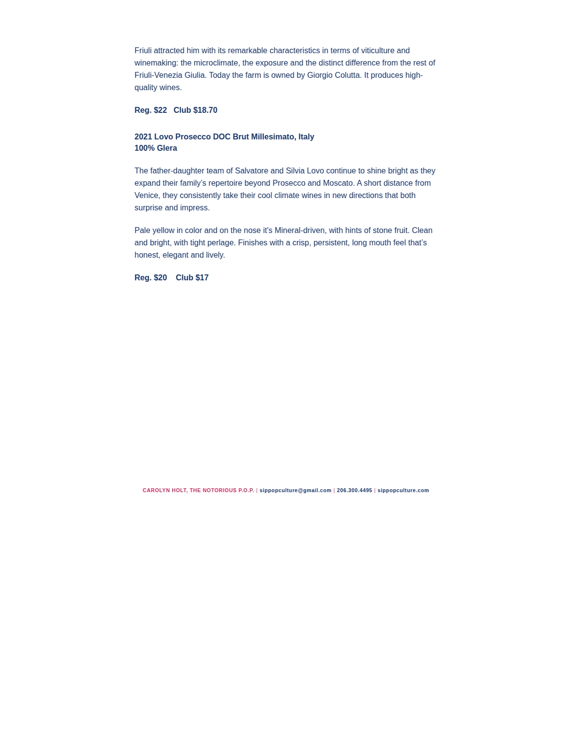Friuli attracted him with its remarkable characteristics in terms of viticulture and winemaking: the microclimate, the exposure and the distinct difference from the rest of Friuli-Venezia Giulia. Today the farm is owned by Giorgio Colutta. It produces high-quality wines.
Reg. $22 Club $18.70
2021 Lovo Prosecco DOC Brut Millesimato, Italy
100% Glera
The father-daughter team of Salvatore and Silvia Lovo continue to shine bright as they expand their family’s repertoire beyond Prosecco and Moscato. A short distance from Venice, they consistently take their cool climate wines in new directions that both surprise and impress.
Pale yellow in color and on the nose it's Mineral-driven, with hints of stone fruit. Clean and bright, with tight perlage. Finishes with a crisp, persistent, long mouth feel that’s honest, elegant and lively.
Reg. $20 Club $17
CAROLYN HOLT, THE NOTORIOUS P.O.P.|sippopculture@gmail.com|206.300.4495|sippopculture.com